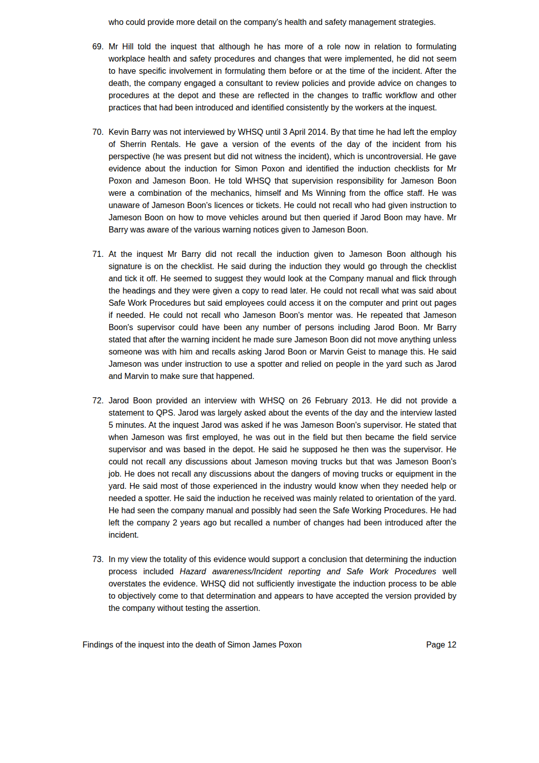who could provide more detail on the company's health and safety management strategies.
69. Mr Hill told the inquest that although he has more of a role now in relation to formulating workplace health and safety procedures and changes that were implemented, he did not seem to have specific involvement in formulating them before or at the time of the incident. After the death, the company engaged a consultant to review policies and provide advice on changes to procedures at the depot and these are reflected in the changes to traffic workflow and other practices that had been introduced and identified consistently by the workers at the inquest.
70. Kevin Barry was not interviewed by WHSQ until 3 April 2014. By that time he had left the employ of Sherrin Rentals. He gave a version of the events of the day of the incident from his perspective (he was present but did not witness the incident), which is uncontroversial. He gave evidence about the induction for Simon Poxon and identified the induction checklists for Mr Poxon and Jameson Boon. He told WHSQ that supervision responsibility for Jameson Boon were a combination of the mechanics, himself and Ms Winning from the office staff. He was unaware of Jameson Boon's licences or tickets. He could not recall who had given instruction to Jameson Boon on how to move vehicles around but then queried if Jarod Boon may have. Mr Barry was aware of the various warning notices given to Jameson Boon.
71. At the inquest Mr Barry did not recall the induction given to Jameson Boon although his signature is on the checklist. He said during the induction they would go through the checklist and tick it off. He seemed to suggest they would look at the Company manual and flick through the headings and they were given a copy to read later. He could not recall what was said about Safe Work Procedures but said employees could access it on the computer and print out pages if needed. He could not recall who Jameson Boon's mentor was. He repeated that Jameson Boon's supervisor could have been any number of persons including Jarod Boon. Mr Barry stated that after the warning incident he made sure Jameson Boon did not move anything unless someone was with him and recalls asking Jarod Boon or Marvin Geist to manage this. He said Jameson was under instruction to use a spotter and relied on people in the yard such as Jarod and Marvin to make sure that happened.
72. Jarod Boon provided an interview with WHSQ on 26 February 2013. He did not provide a statement to QPS. Jarod was largely asked about the events of the day and the interview lasted 5 minutes. At the inquest Jarod was asked if he was Jameson Boon's supervisor. He stated that when Jameson was first employed, he was out in the field but then became the field service supervisor and was based in the depot. He said he supposed he then was the supervisor. He could not recall any discussions about Jameson moving trucks but that was Jameson Boon's job. He does not recall any discussions about the dangers of moving trucks or equipment in the yard. He said most of those experienced in the industry would know when they needed help or needed a spotter. He said the induction he received was mainly related to orientation of the yard. He had seen the company manual and possibly had seen the Safe Working Procedures. He had left the company 2 years ago but recalled a number of changes had been introduced after the incident.
73. In my view the totality of this evidence would support a conclusion that determining the induction process included Hazard awareness/Incident reporting and Safe Work Procedures well overstates the evidence. WHSQ did not sufficiently investigate the induction process to be able to objectively come to that determination and appears to have accepted the version provided by the company without testing the assertion.
Findings of the inquest into the death of Simon James Poxon Page 12